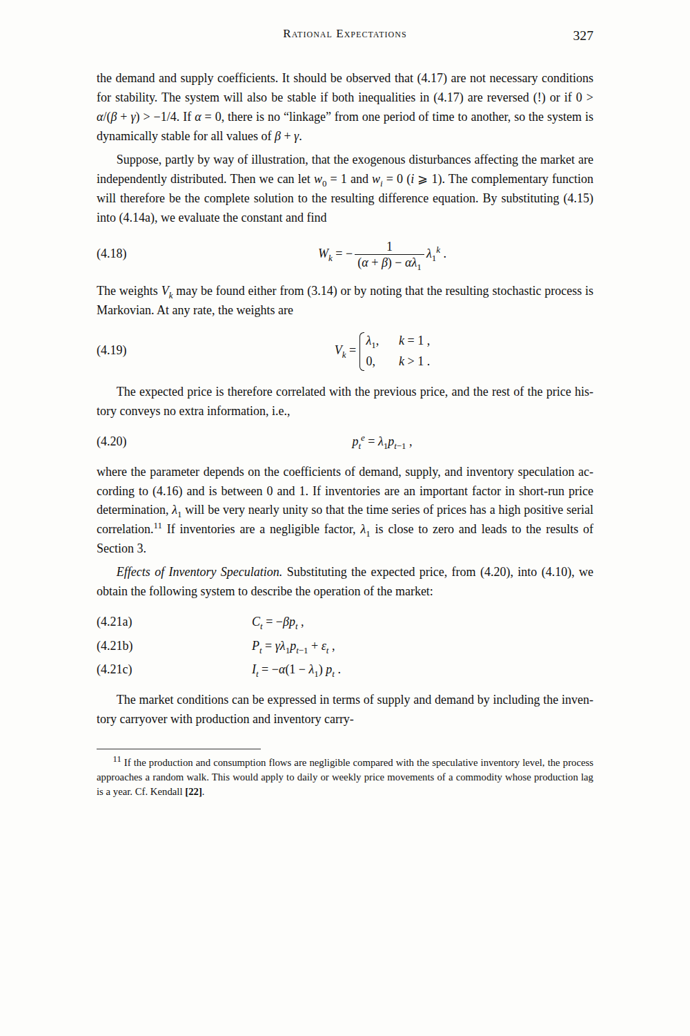Rational Expectations 327
the demand and supply coefficients. It should be observed that (4.17) are not necessary conditions for stability. The system will also be stable if both inequalities in (4.17) are reversed (!) or if 0 > α/(β + γ) > −1/4. If α = 0, there is no “linkage” from one period of time to another, so the system is dynamically stable for all values of β + γ.
Suppose, partly by way of illustration, that the exogenous disturbances affecting the market are independently distributed. Then we can let w0 = 1 and wi = 0 (i ⩾ 1). The complementary function will therefore be the complete solution to the resulting difference equation. By substituting (4.15) into (4.14a), we evaluate the constant and find
(4.18) Wk = −1(α + β) − αλ1 λ1k .
The weights Vk may be found either from (3.14) or by noting that the resulting stochastic process is Markovian. At any rate, the weights are
(4.19) Vk = λ1, k = 1 , 0, k > 1 .
The expected price is therefore correlated with the previous price, and the rest of the price history conveys no extra information, i.e.,
(4.20) pte = λ1pt−1 ,
where the parameter depends on the coefficients of demand, supply, and inventory speculation according to (4.16) and is between 0 and 1. If inventories are an important factor in short-run price determination, λ1 will be very nearly unity so that the time series of prices has a high positive serial correlation.11 If inventories are a negligible factor, λ1 is close to zero and leads to the results of Section 3.
Effects of Inventory Speculation. Substituting the expected price, from (4.20), into (4.10), we obtain the following system to describe the operation of the market:
(4.21a) Ct = −βpt ,
(4.21b) Pt = γλ1pt−1 + εt ,
(4.21c) It = −α(1 − λ1) pt .
The market conditions can be expressed in terms of supply and demand by including the inventory carryover with production and inventory carry-
11 If the production and consumption flows are negligible compared with the speculative inventory level, the process approaches a random walk. This would apply to daily or weekly price movements of a commodity whose production lag is a year. Cf. Kendall [22].